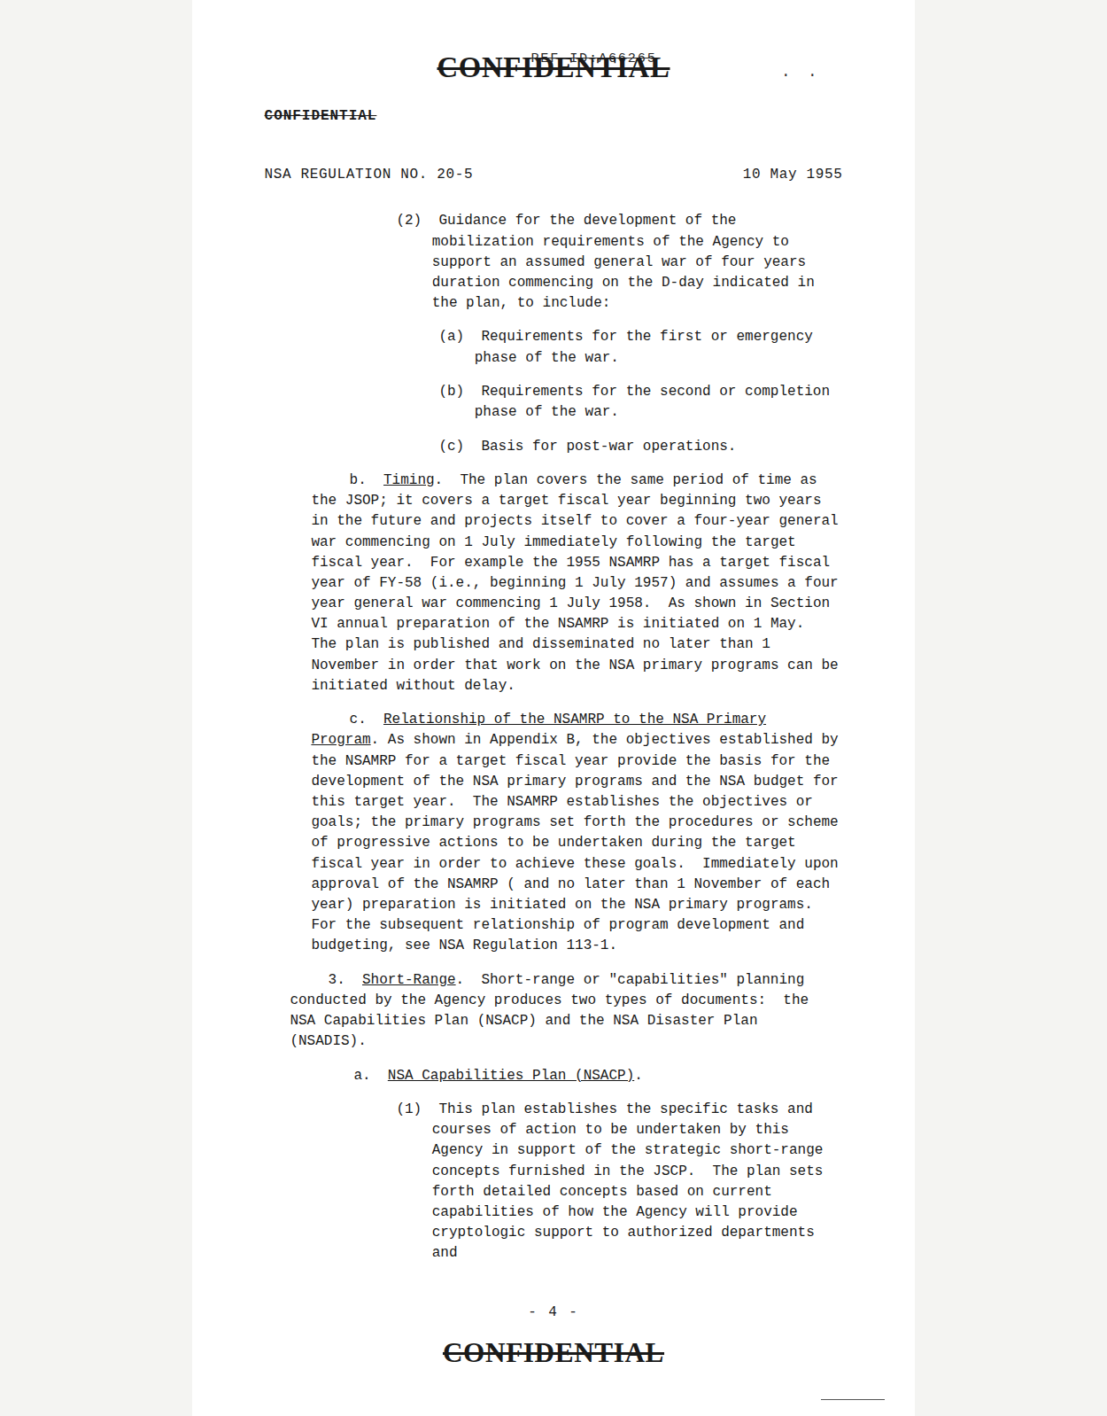REF ID:A66265 CONFIDENTIAL ..
CONFIDENTIAL
NSA REGULATION NO. 20-5 10 May 1955
(2) Guidance for the development of the mobilization requirements of the Agency to support an assumed general war of four years duration commencing on the D-day indicated in the plan, to include:
(a) Requirements for the first or emergency phase of the war.
(b) Requirements for the second or completion phase of the war.
(c) Basis for post-war operations.
b. Timing. The plan covers the same period of time as the JSOP; it covers a target fiscal year beginning two years in the future and projects itself to cover a four-year general war commencing on 1 July immediately following the target fiscal year. For example the 1955 NSAMRP has a target fiscal year of FY-58 (i.e., beginning 1 July 1957) and assumes a four year general war commencing 1 July 1958. As shown in Section VI annual preparation of the NSAMRP is initiated on 1 May. The plan is published and disseminated no later than 1 November in order that work on the NSA primary programs can be initiated without delay.
c. Relationship of the NSAMRP to the NSA Primary Program. As shown in Appendix B, the objectives established by the NSAMRP for a target fiscal year provide the basis for the development of the NSA primary programs and the NSA budget for this target year. The NSAMRP establishes the objectives or goals; the primary programs set forth the procedures or scheme of progressive actions to be undertaken during the target fiscal year in order to achieve these goals. Immediately upon approval of the NSAMRP ( and no later than 1 November of each year) preparation is initiated on the NSA primary programs. For the subsequent relationship of program development and budgeting, see NSA Regulation 113-1.
3. Short-Range. Short-range or "capabilities" planning conducted by the Agency produces two types of documents: the NSA Capabilities Plan (NSACP) and the NSA Disaster Plan (NSADIS).
a. NSA Capabilities Plan (NSACP).
(1) This plan establishes the specific tasks and courses of action to be undertaken by this Agency in support of the strategic short-range concepts furnished in the JSCP. The plan sets forth detailed concepts based on current capabilities of how the Agency will provide cryptologic support to authorized departments and
- 4 -
CONFIDENTIAL